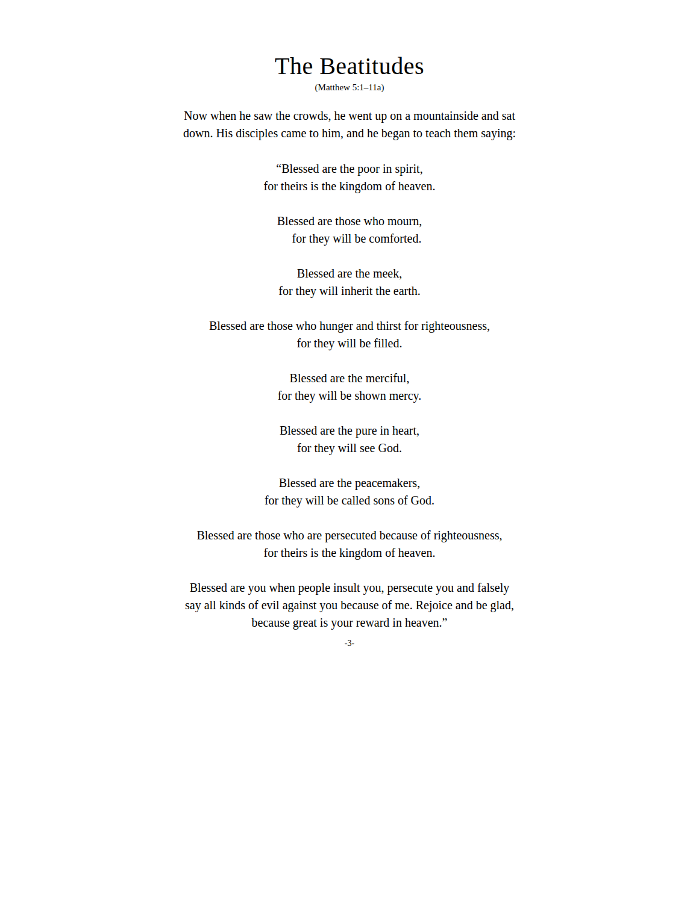The Beatitudes
(Matthew 5:1–11a)
Now when he saw the crowds, he went up on a mountainside and sat
down. His disciples came to him, and he began to teach them saying:
“Blessed are the poor in spirit,
for theirs is the kingdom of heaven.
Blessed are those who mourn,
for they will be comforted.
Blessed are the meek,
for they will inherit the earth.
Blessed are those who hunger and thirst for righteousness,
for they will be filled.
Blessed are the merciful,
for they will be shown mercy.
Blessed are the pure in heart,
for they will see God.
Blessed are the peacemakers,
for they will be called sons of God.
Blessed are those who are persecuted because of righteousness,
for theirs is the kingdom of heaven.
Blessed are you when people insult you, persecute you and falsely
say all kinds of evil against you because of me. Rejoice and be glad,
because great is your reward in heaven.”
-3-